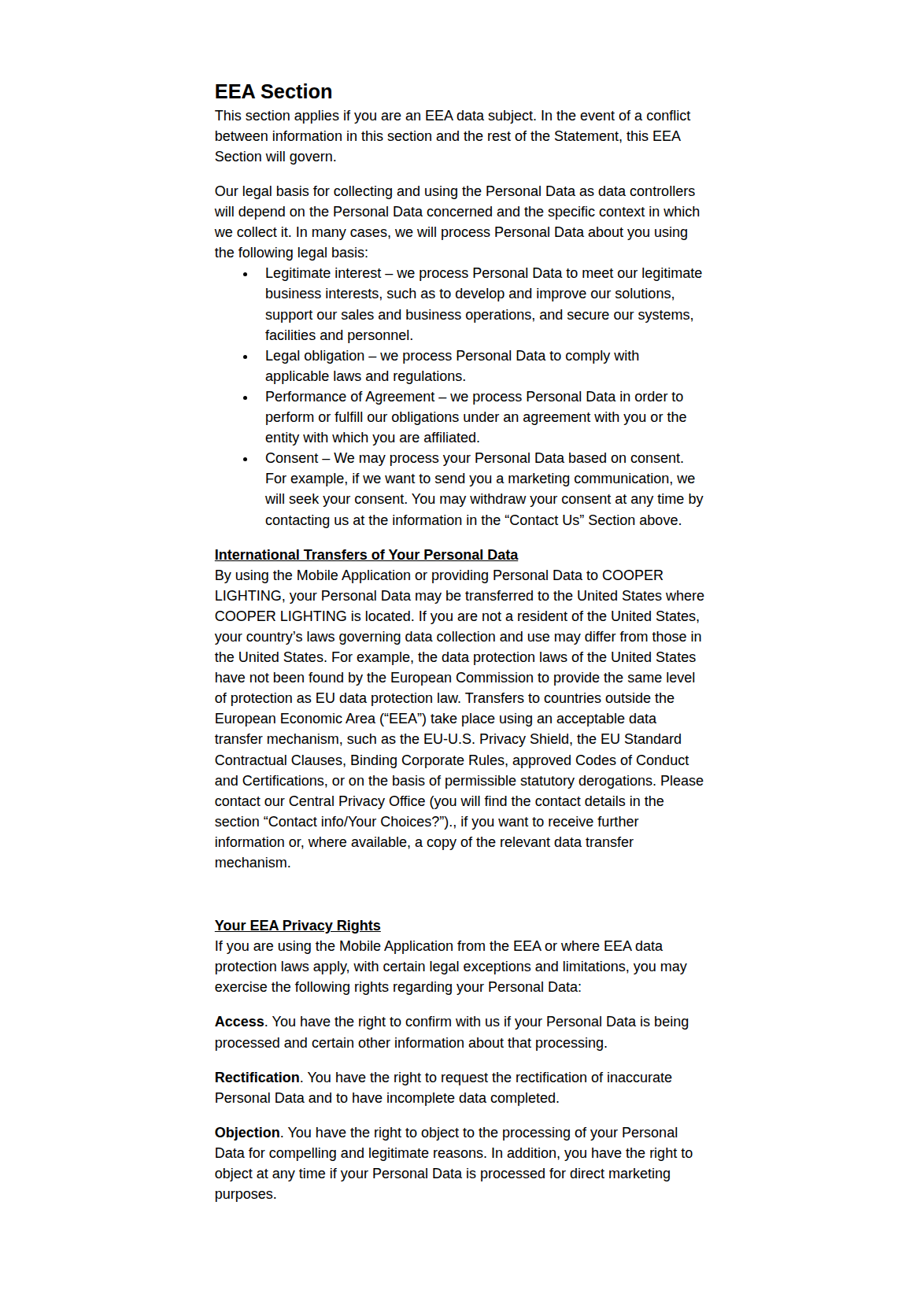EEA Section
This section applies if you are an EEA data subject. In the event of a conflict between information in this section and the rest of the Statement, this EEA Section will govern.
Our legal basis for collecting and using the Personal Data as data controllers will depend on the Personal Data concerned and the specific context in which we collect it. In many cases, we will process Personal Data about you using the following legal basis:
Legitimate interest – we process Personal Data to meet our legitimate business interests, such as to develop and improve our solutions, support our sales and business operations, and secure our systems, facilities and personnel.
Legal obligation – we process Personal Data to comply with applicable laws and regulations.
Performance of Agreement – we process Personal Data in order to perform or fulfill our obligations under an agreement with you or the entity with which you are affiliated.
Consent – We may process your Personal Data based on consent. For example, if we want to send you a marketing communication, we will seek your consent. You may withdraw your consent at any time by contacting us at the information in the “Contact Us” Section above.
International Transfers of Your Personal Data
By using the Mobile Application or providing Personal Data to COOPER LIGHTING, your Personal Data may be transferred to the United States where COOPER LIGHTING is located. If you are not a resident of the United States, your country’s laws governing data collection and use may differ from those in the United States. For example, the data protection laws of the United States have not been found by the European Commission to provide the same level of protection as EU data protection law. Transfers to countries outside the European Economic Area (“EEA”) take place using an acceptable data transfer mechanism, such as the EU-U.S. Privacy Shield, the EU Standard Contractual Clauses, Binding Corporate Rules, approved Codes of Conduct and Certifications, or on the basis of permissible statutory derogations. Please contact our Central Privacy Office (you will find the contact details in the section “Contact info/Your Choices?”)., if you want to receive further information or, where available, a copy of the relevant data transfer mechanism.
Your EEA Privacy Rights
If you are using the Mobile Application from the EEA or where EEA data protection laws apply, with certain legal exceptions and limitations, you may exercise the following rights regarding your Personal Data:
Access. You have the right to confirm with us if your Personal Data is being processed and certain other information about that processing.
Rectification. You have the right to request the rectification of inaccurate Personal Data and to have incomplete data completed.
Objection. You have the right to object to the processing of your Personal Data for compelling and legitimate reasons. In addition, you have the right to object at any time if your Personal Data is processed for direct marketing purposes.